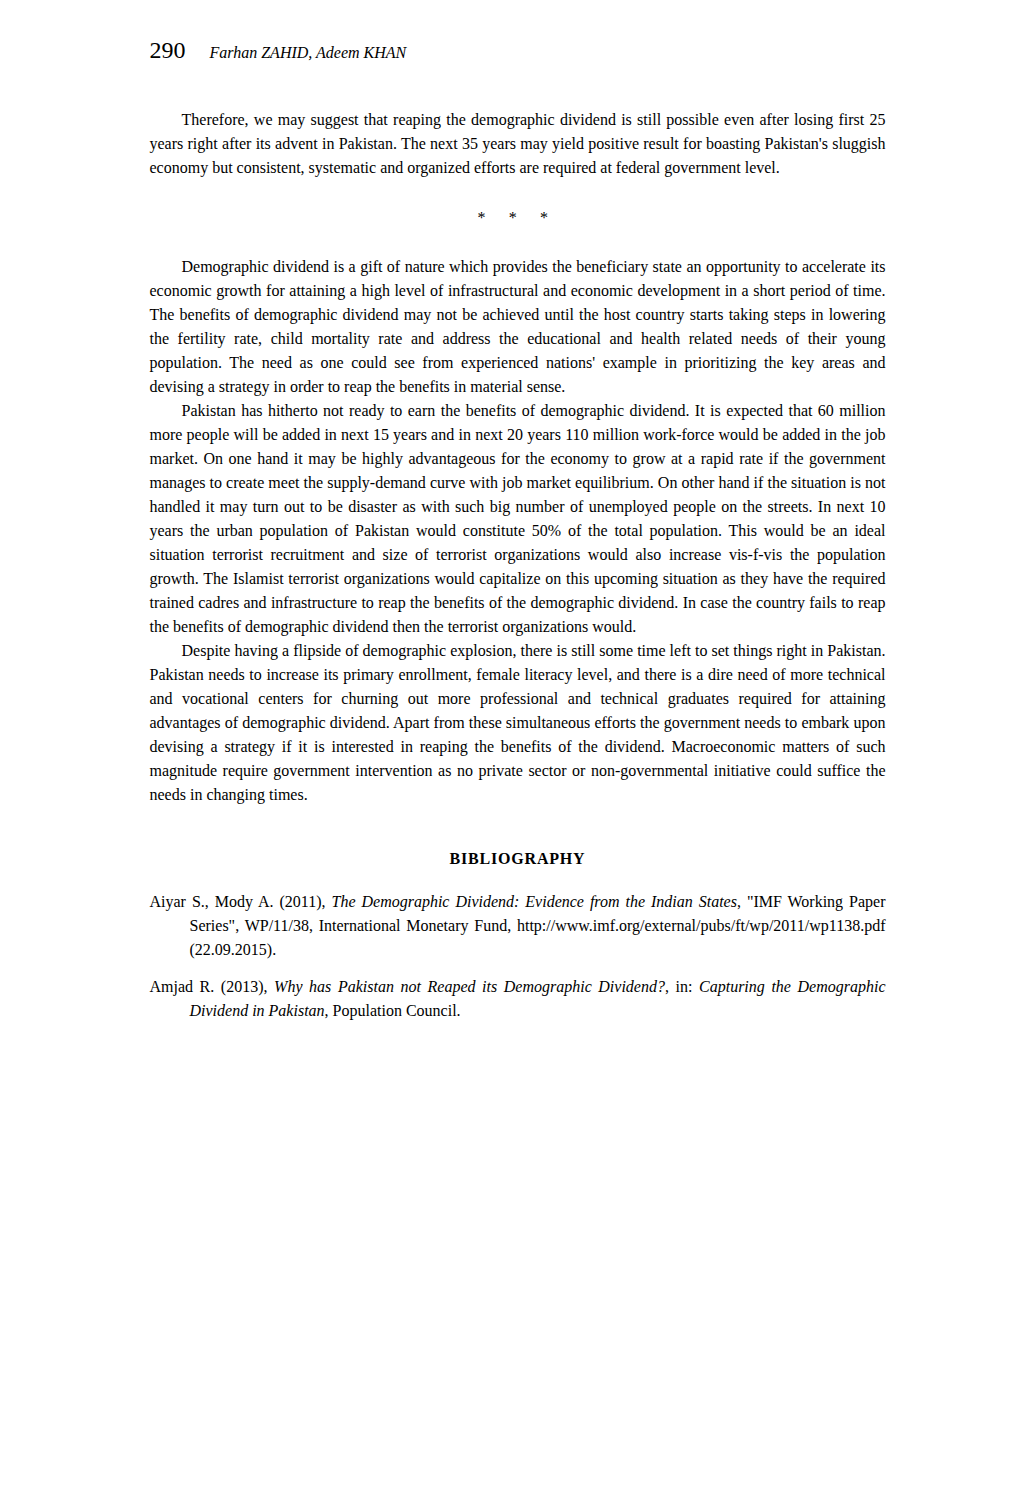290 Farhan ZAHID, Adeem KHAN
Therefore, we may suggest that reaping the demographic dividend is still possible even after losing first 25 years right after its advent in Pakistan. The next 35 years may yield positive result for boasting Pakistan's sluggish economy but consistent, systematic and organized efforts are required at federal government level.
* * *
Demographic dividend is a gift of nature which provides the beneficiary state an opportunity to accelerate its economic growth for attaining a high level of infrastructural and economic development in a short period of time. The benefits of demographic dividend may not be achieved until the host country starts taking steps in lowering the fertility rate, child mortality rate and address the educational and health related needs of their young population. The need as one could see from experienced nations' example in prioritizing the key areas and devising a strategy in order to reap the benefits in material sense.
Pakistan has hitherto not ready to earn the benefits of demographic dividend. It is expected that 60 million more people will be added in next 15 years and in next 20 years 110 million work-force would be added in the job market. On one hand it may be highly advantageous for the economy to grow at a rapid rate if the government manages to create meet the supply-demand curve with job market equilibrium. On other hand if the situation is not handled it may turn out to be disaster as with such big number of unemployed people on the streets. In next 10 years the urban population of Pakistan would constitute 50% of the total population. This would be an ideal situation terrorist recruitment and size of terrorist organizations would also increase vis-f-vis the population growth. The Islamist terrorist organizations would capitalize on this upcoming situation as they have the required trained cadres and infrastructure to reap the benefits of the demographic dividend. In case the country fails to reap the benefits of demographic dividend then the terrorist organizations would.
Despite having a flipside of demographic explosion, there is still some time left to set things right in Pakistan. Pakistan needs to increase its primary enrollment, female literacy level, and there is a dire need of more technical and vocational centers for churning out more professional and technical graduates required for attaining advantages of demographic dividend. Apart from these simultaneous efforts the government needs to embark upon devising a strategy if it is interested in reaping the benefits of the dividend. Macroeconomic matters of such magnitude require government intervention as no private sector or non-governmental initiative could suffice the needs in changing times.
BIBLIOGRAPHY
Aiyar S., Mody A. (2011), The Demographic Dividend: Evidence from the Indian States, "IMF Working Paper Series", WP/11/38, International Monetary Fund, http://www.imf.org/external/pubs/ft/wp/2011/wp1138.pdf (22.09.2015).
Amjad R. (2013), Why has Pakistan not Reaped its Demographic Dividend?, in: Capturing the Demographic Dividend in Pakistan, Population Council.